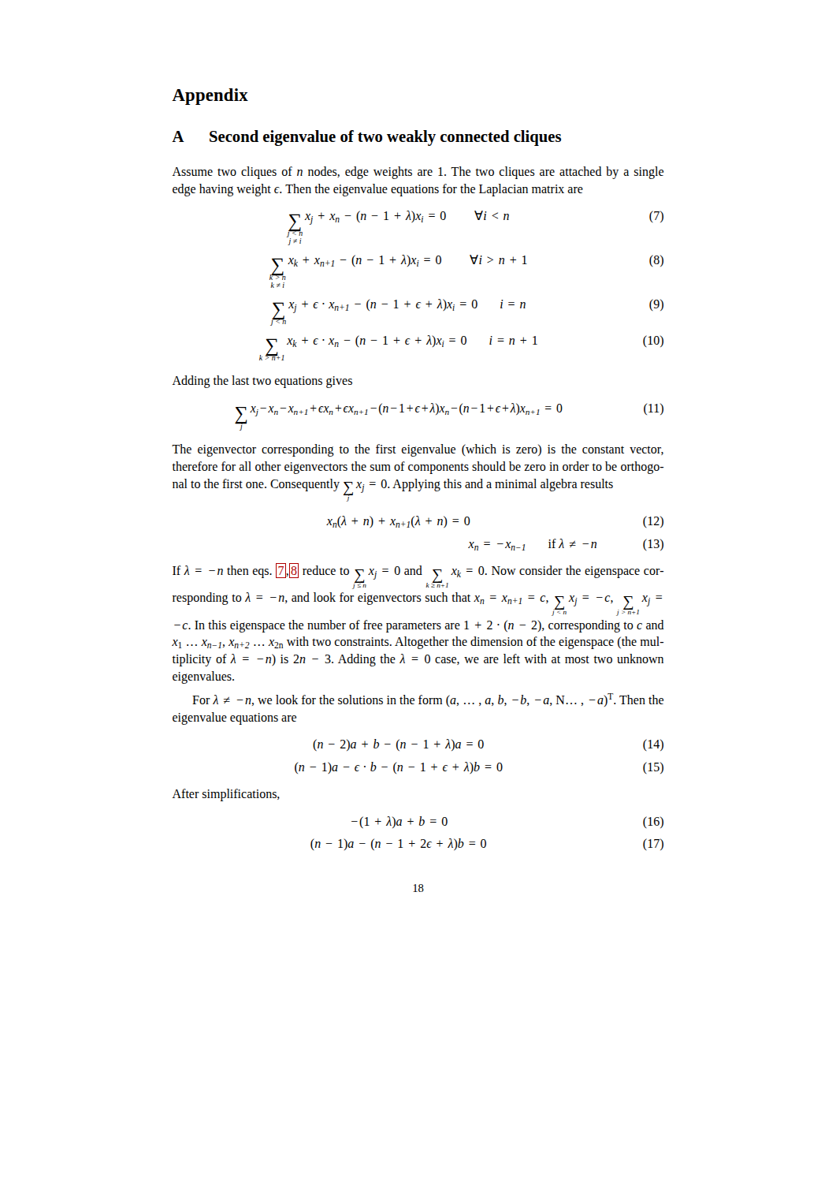Appendix
A Second eigenvalue of two weakly connected cliques
Assume two cliques of n nodes, edge weights are 1. The two cliques are attached by a single edge having weight ϵ. Then the eigenvalue equations for the Laplacian matrix are
∑j < n j ≠ i xj + xn − (n − 1 + λ) xi = 0 ∀i < n
(7)
∑k > n k ≠ i xk + xn+1 − (n − 1 + λ) xi = 0 ∀i > n + 1
(8)
∑j < n xj + ϵ · xn+1 − (n − 1 + ϵ + λ) xi = 0 i = n
(9)
∑k > n+1 xk + ϵ · xn − (n − 1 + ϵ + λ) xi = 0 i = n + 1
(10)
Adding the last two equations gives
∑j xj−xn−xn+1+ϵxn+ϵxn+1−(n−1+ϵ+λ) xn−(n−1+ϵ+λ) xn+1 = 0
(11)
The eigenvector corresponding to the first eigenvalue (which is zero) is the constant vector, therefore for all other eigenvectors the sum of components should be zero in order to be orthogonal to the first one. Consequently ∑j xj = 0. Applying this and a minimal algebra results
xn(λ + n) + xn+1(λ + n) = 0
(12)
xn = −xn−1 if λ ≠ −n
(13)
If λ = −n then eqs. 7,8 reduce to ∑j ≤ n xj = 0 and ∑k ≥ n+1 xk = 0. Now consider the eigenspace corresponding to λ = −n, and look for eigenvectors such that xn = xn+1 = c, ∑j < n xj = −c, ∑j > n+1 xj = −c. In this eigenspace the number of free parameters are 1 + 2 · (n − 2), corresponding to c and x1 … xn−1, xn+2 … x2n with two constraints. Altogether the dimension of the eigenspace (the multiplicity of λ = −n) is 2 n − 3. Adding the λ = 0 case, we are left with at most two unknown eigenvalues.
For λ ≠ −n, we look for the solutions in the form (a, … , a, b, −b, −a, N… , −a)T. Then the eigenvalue equations are
(n − 2) a + b − (n − 1 + λ) a = 0
(14)
(n − 1) a − ϵ · b − (n − 1 + ϵ + λ) b = 0
(15)
After simplifications,
−(1 + λ) a + b = 0
(16)
(n − 1) a − (n − 1 + 2 ϵ + λ) b = 0
(17)
18